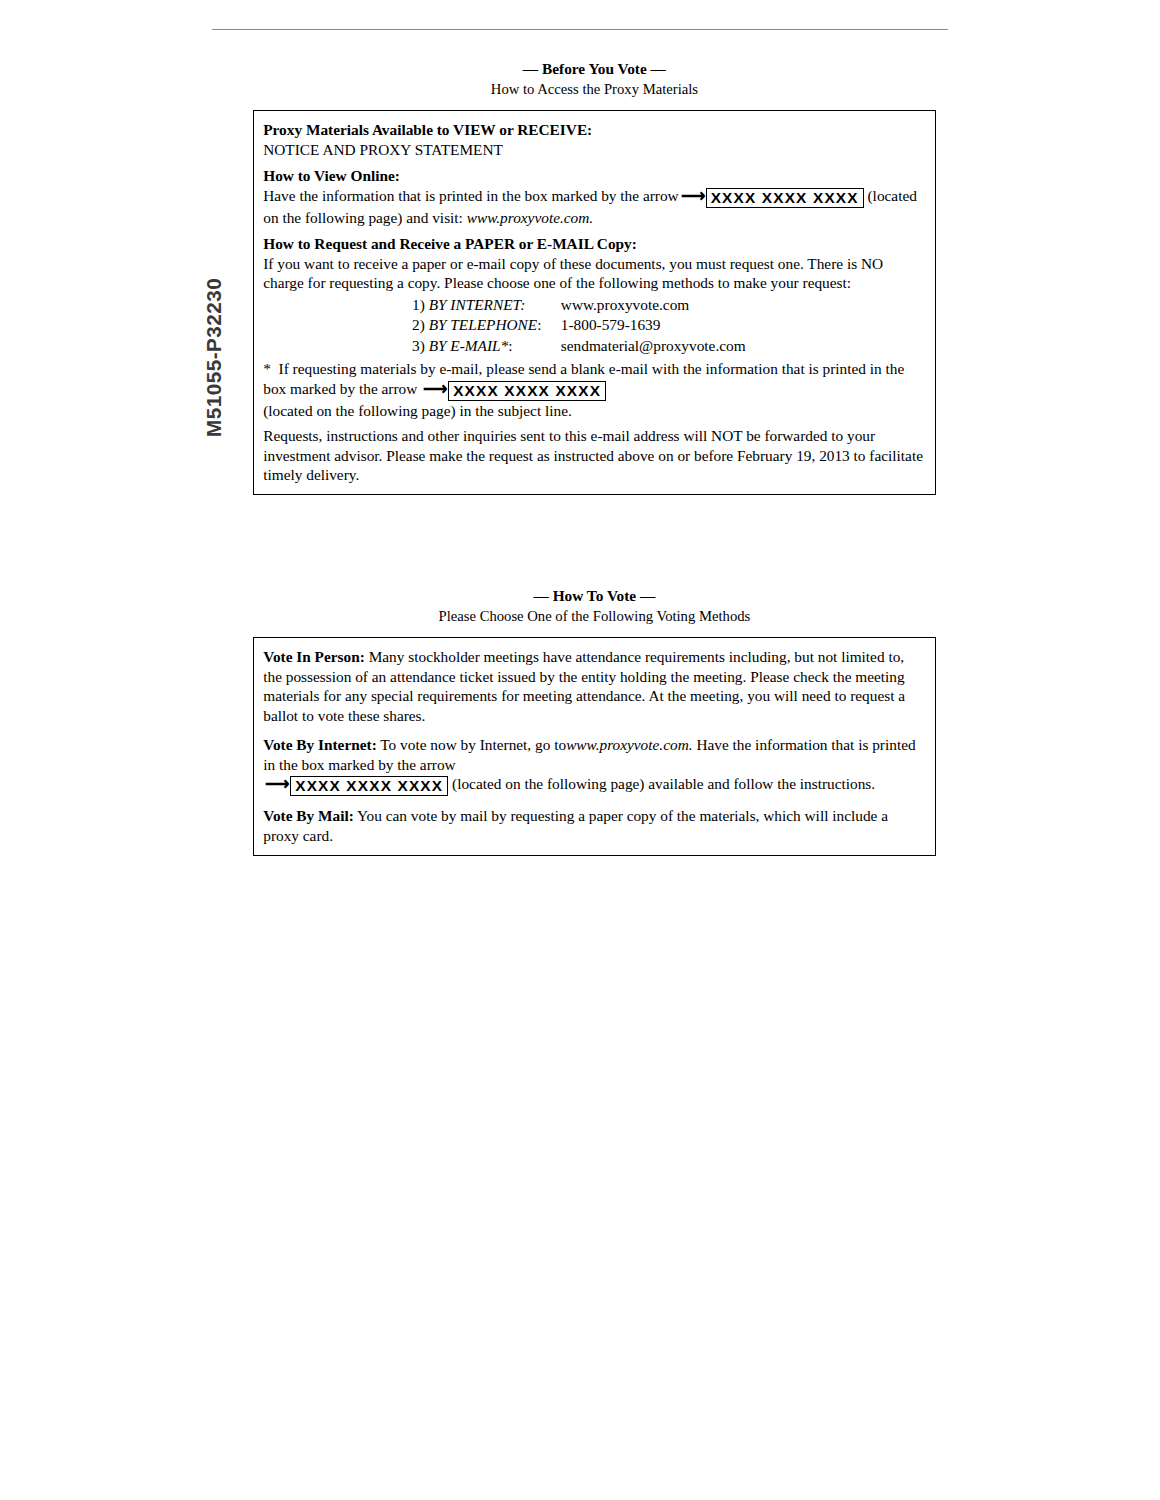M51055-P32230
— Before You Vote —
How to Access the Proxy Materials
Proxy Materials Available to VIEW or RECEIVE:
NOTICE AND PROXY STATEMENT
How to View Online:
Have the information that is printed in the box marked by the arrow⟶XXXX XXXX XXXX (located on the following page) and visit: www.proxyvote.com.
How to Request and Receive a PAPER or E-MAIL Copy:
If you want to receive a paper or e-mail copy of these documents, you must request one. There is NO charge for requesting a copy. Please choose one of the following methods to make your request:
1) BY INTERNET: www.proxyvote.com
2) BY TELEPHONE: 1-800-579-1639
3) BY E-MAIL*: sendmaterial@proxyvote.com
* If requesting materials by e-mail, please send a blank e-mail with the information that is printed in the box marked by the arrow ⟶XXXX XXXX XXXX
(located on the following page) in the subject line.
Requests, instructions and other inquiries sent to this e-mail address will NOT be forwarded to your investment advisor. Please make the request as instructed above on or before February 19, 2013 to facilitate timely delivery.
— How To Vote —
Please Choose One of the Following Voting Methods
Vote In Person: Many stockholder meetings have attendance requirements including, but not limited to, the possession of an attendance ticket issued by the entity holding the meeting. Please check the meeting materials for any special requirements for meeting attendance. At the meeting, you will need to request a ballot to vote these shares.
Vote By Internet: To vote now by Internet, go towww.proxyvote.com. Have the information that is printed in the box marked by the arrow
⟶XXXX XXXX XXXX (located on the following page) available and follow the instructions.
Vote By Mail: You can vote by mail by requesting a paper copy of the materials, which will include a proxy card.